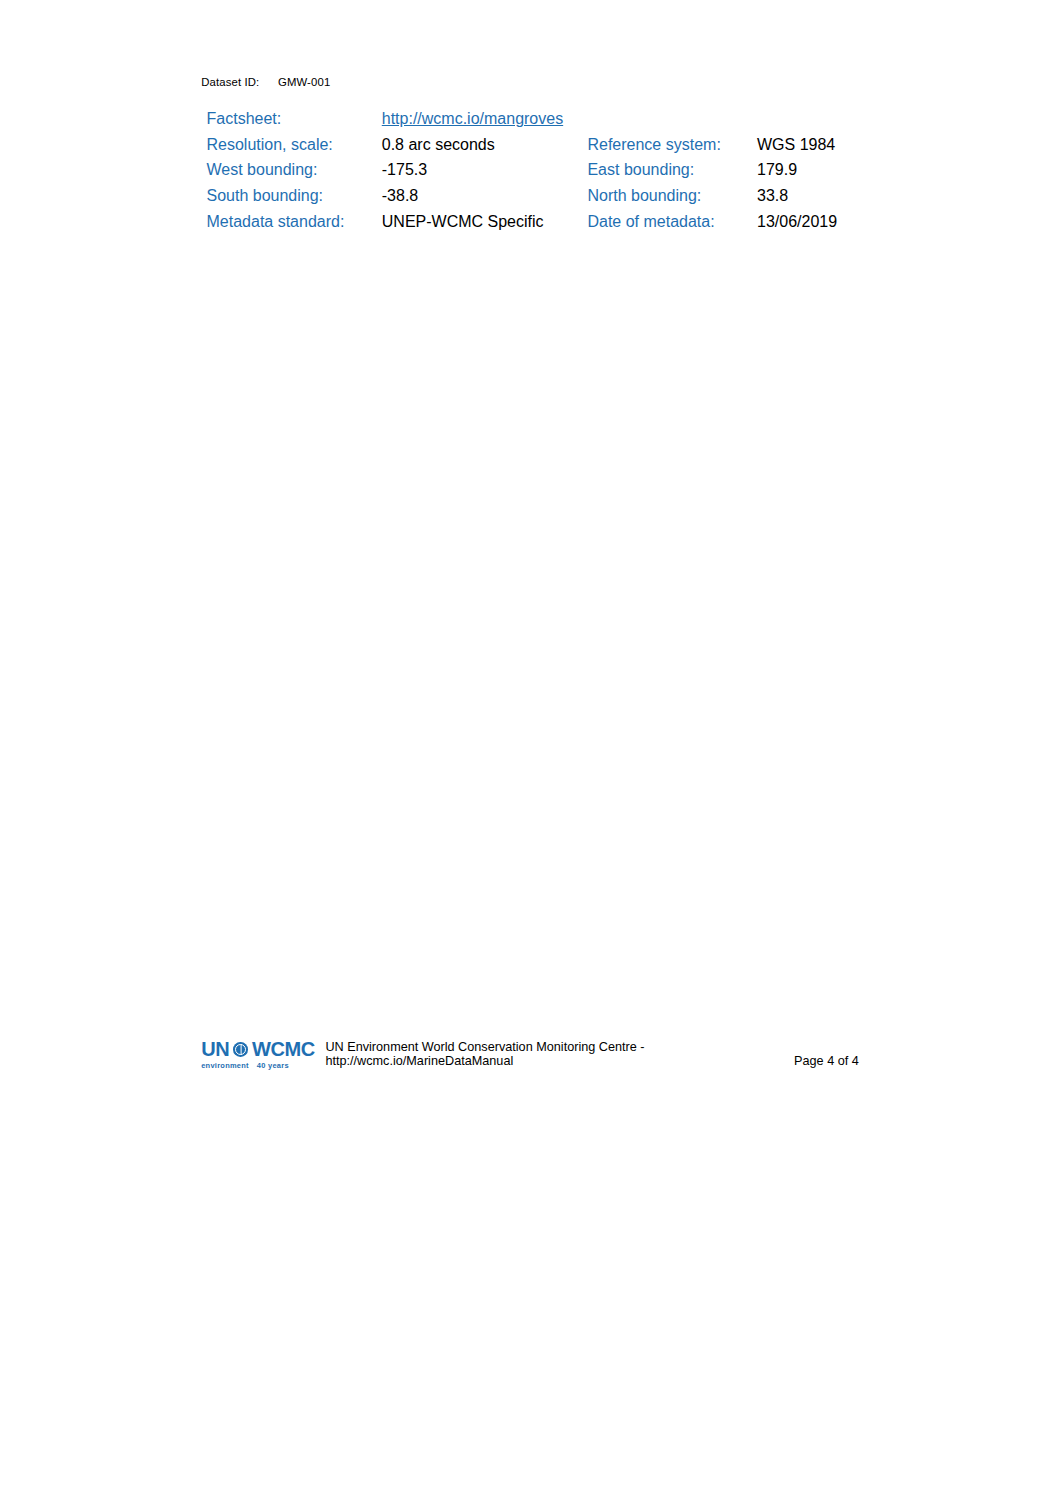Dataset ID: GMW-001
| Factsheet: | http://wcmc.io/mangroves |
| Resolution, scale: | 0.8 arc seconds | Reference system: | WGS 1984 |
| West bounding: | -175.3 | East bounding: | 179.9 |
| South bounding: | -38.8 | North bounding: | 33.8 |
| Metadata standard: | UNEP-WCMC Specific | Date of metadata: | 13/06/2019 |
UN WCMC
environment 40 years
UN Environment World Conservation Monitoring Centre - http://wcmc.io/MarineDataManual
Page 4 of 4